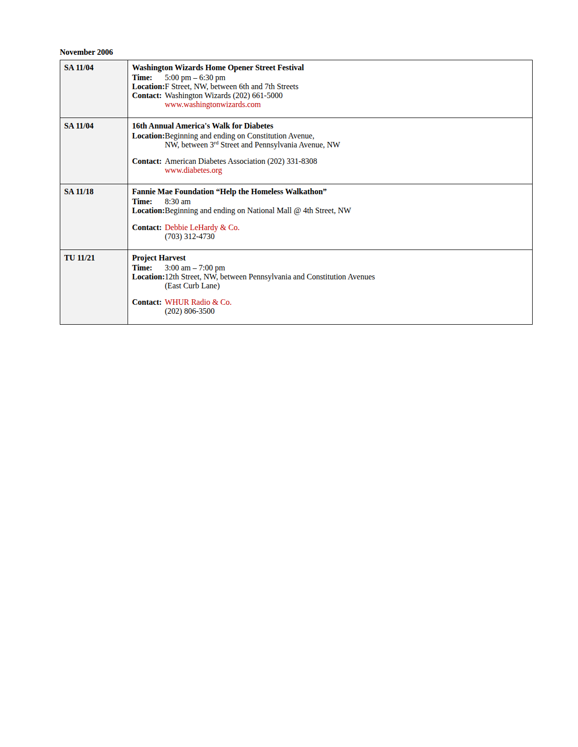November 2006
| SA 11/04 | Washington Wizards Home Opener Street Festival / Time: / 5:00 pm – 6:30 pm / / Location: / F Street, NW, between 6th and 7th Streets / / Contact: / Washington Wizards (202) 661-5000 www.washingtonwizards.com / |
| SA 11/04 | 16th Annual America's Walk for Diabetes / Location: / Beginning and ending on Constitution Avenue, NW, between 3 rd Street and Pennsylvania Avenue, NW / / Contact: / American Diabetes Association (202) 331-8308 www.diabetes.org / |
| SA 11/18 | Fannie Mae Foundation “Help the Homeless Walkathon” / Time: / 8:30 am / / Location: / Beginning and ending on National Mall @ 4th Street, NW / / Contact: / Debbie LeHardy & Co. (703) 312-4730 / |
| TU 11/21 | Project Harvest / Time: / 3:00 am – 7:00 pm / / Location: / 12th Street, NW, between Pennsylvania and Constitution Avenues (East Curb Lane) / / Contact: / WHUR Radio & Co. (202) 806-3500 / |